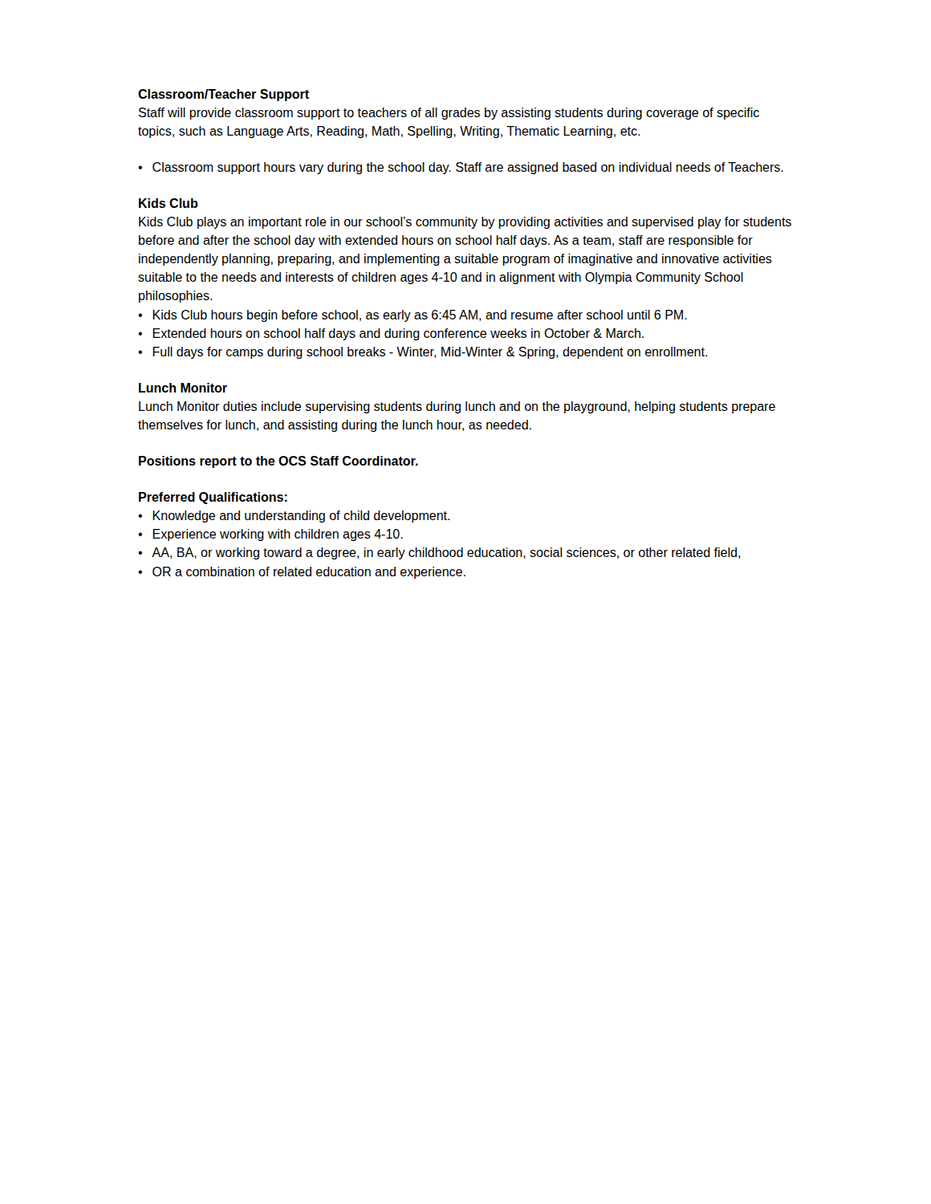Classroom/Teacher Support
Staff will provide classroom support to teachers of all grades by assisting students during coverage of specific topics, such as Language Arts, Reading, Math, Spelling, Writing, Thematic Learning, etc.
Classroom support hours vary during the school day. Staff are assigned based on individual needs of Teachers.
Kids Club
Kids Club plays an important role in our school’s community by providing activities and supervised play for students before and after the school day with extended hours on school half days. As a team, staff are responsible for independently planning, preparing, and implementing a suitable program of imaginative and innovative activities suitable to the needs and interests of children ages 4-10 and in alignment with Olympia Community School philosophies.
Kids Club hours begin before school, as early as 6:45 AM, and resume after school until 6 PM.
Extended hours on school half days and during conference weeks in October & March.
Full days for camps during school breaks - Winter, Mid-Winter & Spring, dependent on enrollment.
Lunch Monitor
Lunch Monitor duties include supervising students during lunch and on the playground, helping students prepare themselves for lunch, and assisting during the lunch hour, as needed.
Positions report to the OCS Staff Coordinator.
Preferred Qualifications:
Knowledge and understanding of child development.
Experience working with children ages 4-10.
AA, BA, or working toward a degree, in early childhood education, social sciences, or other related field,
OR a combination of related education and experience.